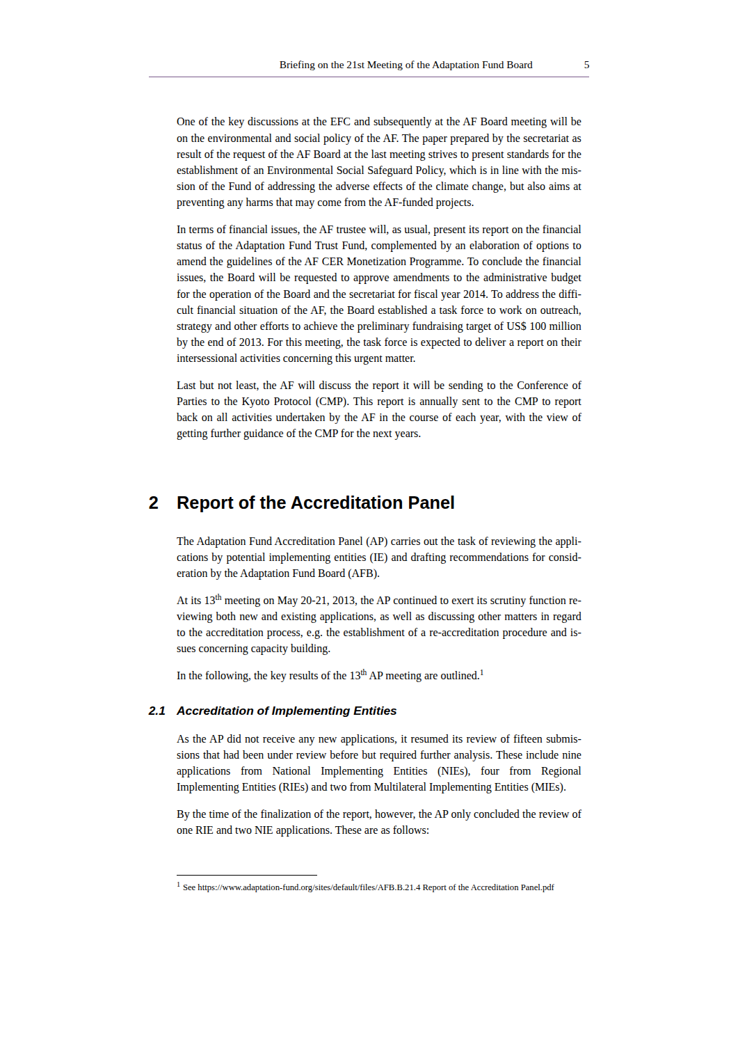Briefing on the 21st Meeting of the Adaptation Fund Board 5
One of the key discussions at the EFC and subsequently at the AF Board meeting will be on the environmental and social policy of the AF. The paper prepared by the secretariat as result of the request of the AF Board at the last meeting strives to present standards for the establishment of an Environmental Social Safeguard Policy, which is in line with the mission of the Fund of addressing the adverse effects of the climate change, but also aims at preventing any harms that may come from the AF-funded projects.
In terms of financial issues, the AF trustee will, as usual, present its report on the financial status of the Adaptation Fund Trust Fund, complemented by an elaboration of options to amend the guidelines of the AF CER Monetization Programme. To conclude the financial issues, the Board will be requested to approve amendments to the administrative budget for the operation of the Board and the secretariat for fiscal year 2014. To address the difficult financial situation of the AF, the Board established a task force to work on outreach, strategy and other efforts to achieve the preliminary fundraising target of US$ 100 million by the end of 2013. For this meeting, the task force is expected to deliver a report on their intersessional activities concerning this urgent matter.
Last but not least, the AF will discuss the report it will be sending to the Conference of Parties to the Kyoto Protocol (CMP). This report is annually sent to the CMP to report back on all activities undertaken by the AF in the course of each year, with the view of getting further guidance of the CMP for the next years.
2 Report of the Accreditation Panel
The Adaptation Fund Accreditation Panel (AP) carries out the task of reviewing the applications by potential implementing entities (IE) and drafting recommendations for consideration by the Adaptation Fund Board (AFB).
At its 13th meeting on May 20-21, 2013, the AP continued to exert its scrutiny function reviewing both new and existing applications, as well as discussing other matters in regard to the accreditation process, e.g. the establishment of a re-accreditation procedure and issues concerning capacity building.
In the following, the key results of the 13th AP meeting are outlined.1
2.1 Accreditation of Implementing Entities
As the AP did not receive any new applications, it resumed its review of fifteen submissions that had been under review before but required further analysis. These include nine applications from National Implementing Entities (NIEs), four from Regional Implementing Entities (RIEs) and two from Multilateral Implementing Entities (MIEs).
By the time of the finalization of the report, however, the AP only concluded the review of one RIE and two NIE applications. These are as follows:
1 See https://www.adaptation-fund.org/sites/default/files/AFB.B.21.4 Report of the Accreditation Panel.pdf